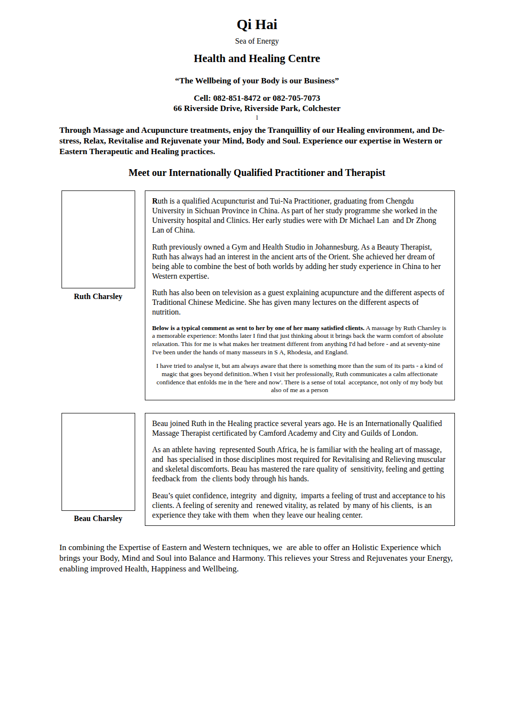Qi Hai
Sea of Energy
Health and Healing Centre
“The Wellbeing of your Body is our Business”
Cell: 082-851-8472 or 082-705-7073
66 Riverside Drive, Riverside Park, Colchester l
Through Massage and Acupuncture treatments, enjoy the Tranquillity of our Healing environment, and De-stress, Relax, Revitalise and Rejuvenate your Mind, Body and Soul. Experience our expertise in Western or Eastern Therapeutic and Healing practices.
Meet our Internationally Qualified Practitioner and Therapist
Ruth Charsley
Ruth is a qualified Acupuncturist and Tui-Na Practitioner, graduating from Chengdu University in Sichuan Province in China. As part of her study programme she worked in the University hospital and Clinics. Her early studies were with Dr Michael Lan and Dr Zhong Lan of China.
Ruth previously owned a Gym and Health Studio in Johannesburg. As a Beauty Therapist, Ruth has always had an interest in the ancient arts of the Orient. She achieved her dream of being able to combine the best of both worlds by adding her study experience in China to her Western expertise.
Ruth has also been on television as a guest explaining acupuncture and the different aspects of Traditional Chinese Medicine. She has given many lectures on the different aspects of nutrition.
Below is a typical comment as sent to her by one of her many satisfied clients. A massage by Ruth Charsley is a memorable experience: Months later I find that just thinking about it brings back the warm comfort of absolute relaxation. This for me is what makes her treatment different from anything I'd had before - and at seventy-nine I've been under the hands of many masseurs in S A, Rhodesia, and England.
I have tried to analyse it, but am always aware that there is something more than the sum of its parts - a kind of magic that goes beyond definition..When I visit her professionally, Ruth communicates a calm affectionate confidence that enfolds me in the 'here and now'. There is a sense of total acceptance, not only of my body but also of me as a person
Beau Charsley
Beau joined Ruth in the Healing practice several years ago. He is an Internationally Qualified Massage Therapist certificated by Camford Academy and City and Guilds of London.
As an athlete having represented South Africa, he is familiar with the healing art of massage, and has specialised in those disciplines most required for Revitalising and Relieving muscular and skeletal discomforts. Beau has mastered the rare quality of sensitivity, feeling and getting feedback from the clients body through his hands.
Beau’s quiet confidence, integrity and dignity, imparts a feeling of trust and acceptance to his clients. A feeling of serenity and renewed vitality, as related by many of his clients, is an experience they take with them when they leave our healing center.
In combining the Expertise of Eastern and Western techniques, we are able to offer an Holistic Experience which brings your Body, Mind and Soul into Balance and Harmony. This relieves your Stress and Rejuvenates your Energy, enabling improved Health, Happiness and Wellbeing.